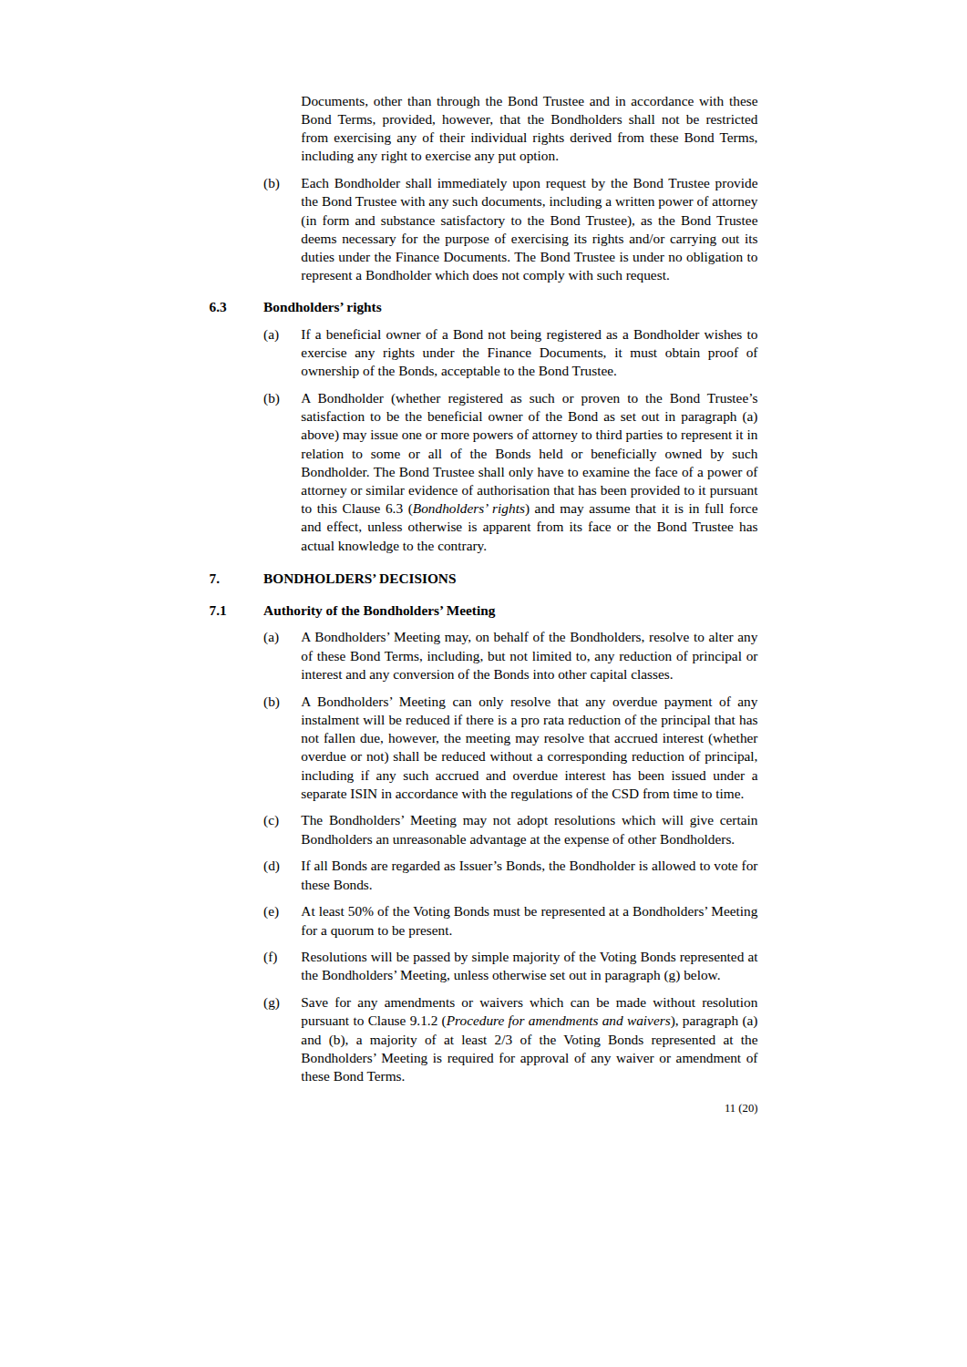Documents, other than through the Bond Trustee and in accordance with these Bond Terms, provided, however, that the Bondholders shall not be restricted from exercising any of their individual rights derived from these Bond Terms, including any right to exercise any put option.
(b)
Each Bondholder shall immediately upon request by the Bond Trustee provide the Bond Trustee with any such documents, including a written power of attorney (in form and substance satisfactory to the Bond Trustee), as the Bond Trustee deems necessary for the purpose of exercising its rights and/or carrying out its duties under the Finance Documents. The Bond Trustee is under no obligation to represent a Bondholder which does not comply with such request.
6.3 Bondholders’ rights
(a)
If a beneficial owner of a Bond not being registered as a Bondholder wishes to exercise any rights under the Finance Documents, it must obtain proof of ownership of the Bonds, acceptable to the Bond Trustee.
(b)
A Bondholder (whether registered as such or proven to the Bond Trustee’s satisfaction to be the beneficial owner of the Bond as set out in paragraph (a) above) may issue one or more powers of attorney to third parties to represent it in relation to some or all of the Bonds held or beneficially owned by such Bondholder. The Bond Trustee shall only have to examine the face of a power of attorney or similar evidence of authorisation that has been provided to it pursuant to this Clause 6.3 (Bondholders’ rights) and may assume that it is in full force and effect, unless otherwise is apparent from its face or the Bond Trustee has actual knowledge to the contrary.
7. BONDHOLDERS’ DECISIONS
7.1 Authority of the Bondholders’ Meeting
(a)
A Bondholders’ Meeting may, on behalf of the Bondholders, resolve to alter any of these Bond Terms, including, but not limited to, any reduction of principal or interest and any conversion of the Bonds into other capital classes.
(b)
A Bondholders’ Meeting can only resolve that any overdue payment of any instalment will be reduced if there is a pro rata reduction of the principal that has not fallen due, however, the meeting may resolve that accrued interest (whether overdue or not) shall be reduced without a corresponding reduction of principal, including if any such accrued and overdue interest has been issued under a separate ISIN in accordance with the regulations of the CSD from time to time.
(c)
The Bondholders’ Meeting may not adopt resolutions which will give certain Bondholders an unreasonable advantage at the expense of other Bondholders.
(d)
If all Bonds are regarded as Issuer’s Bonds, the Bondholder is allowed to vote for these Bonds.
(e)
At least 50% of the Voting Bonds must be represented at a Bondholders’ Meeting for a quorum to be present.
(f)
Resolutions will be passed by simple majority of the Voting Bonds represented at the Bondholders’ Meeting, unless otherwise set out in paragraph (g) below.
(g)
Save for any amendments or waivers which can be made without resolution pursuant to Clause 9.1.2 (Procedure for amendments and waivers), paragraph (a) and (b), a majority of at least 2/3 of the Voting Bonds represented at the Bondholders’ Meeting is required for approval of any waiver or amendment of these Bond Terms.
11 (20)